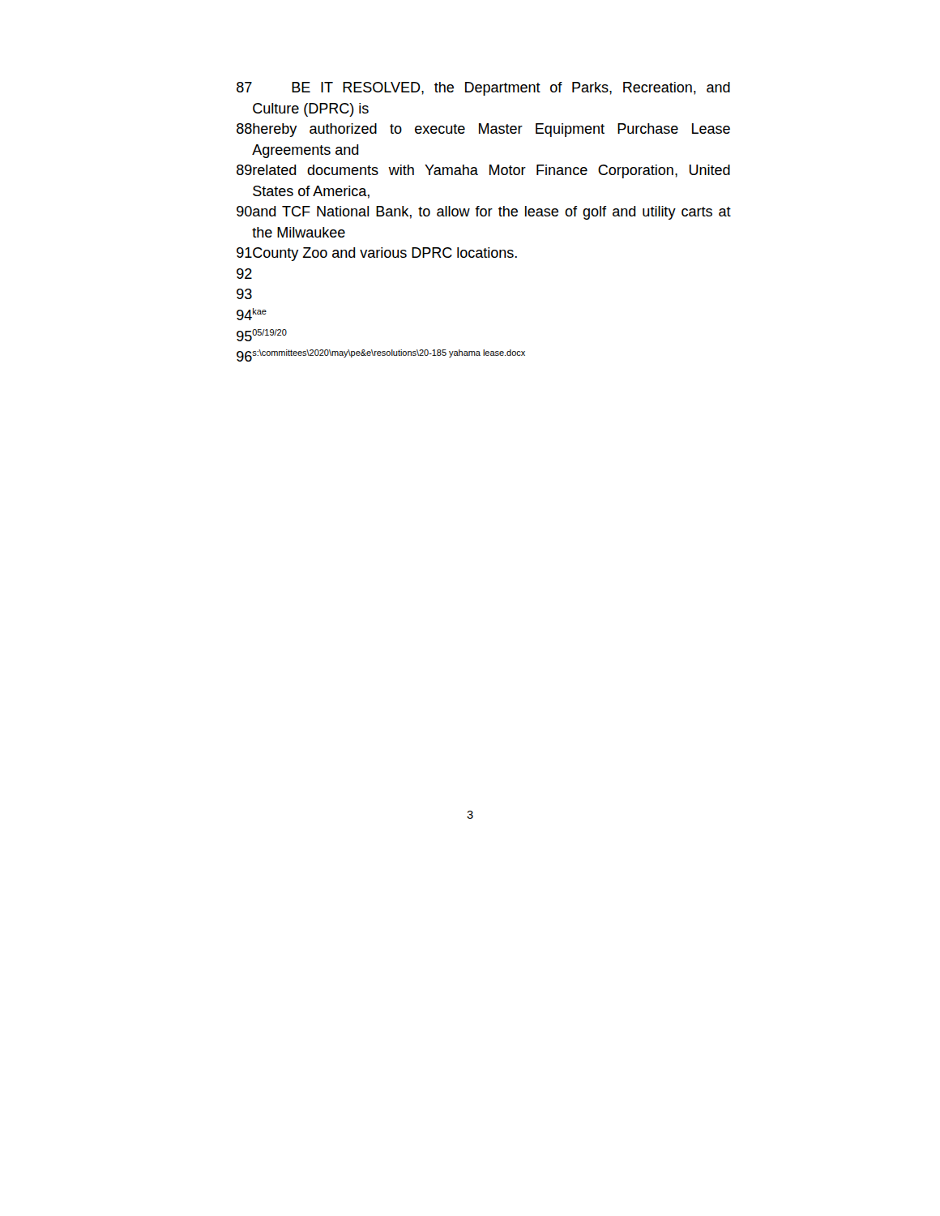| 87 | BE IT RESOLVED, the Department of Parks, Recreation, and Culture (DPRC) is |
| 88 | hereby authorized to execute Master Equipment Purchase Lease Agreements and |
| 89 | related documents with Yamaha Motor Finance Corporation, United States of America, |
| 90 | and TCF National Bank, to allow for the lease of golf and utility carts at the Milwaukee |
| 91 | County Zoo and various DPRC locations. |
| 92 | |
| 93 | |
| 94 | kae |
| 95 | 05/19/20 |
| 96 | s:\committees\2020\may\pe&e\resolutions\20-185 yahama lease.docx |
3